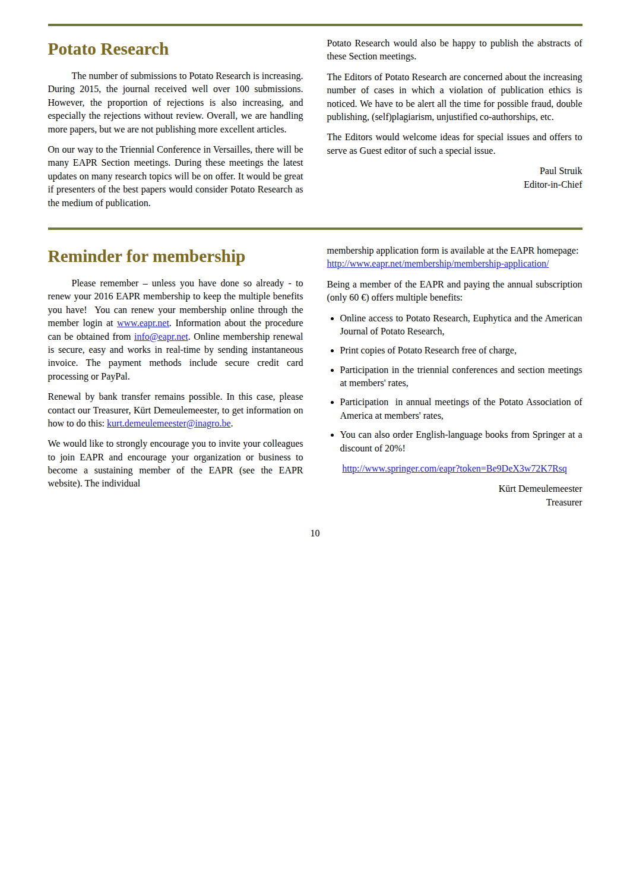Potato Research
The number of submissions to Potato Research is increasing. During 2015, the journal received well over 100 submissions. However, the proportion of rejections is also increasing, and especially the rejections without review. Overall, we are handling more papers, but we are not publishing more excellent articles.
On our way to the Triennial Conference in Versailles, there will be many EAPR Section meetings. During these meetings the latest updates on many research topics will be on offer. It would be great if presenters of the best papers would consider Potato Research as the medium of publication.
Potato Research would also be happy to publish the abstracts of these Section meetings.
The Editors of Potato Research are concerned about the increasing number of cases in which a violation of publication ethics is noticed. We have to be alert all the time for possible fraud, double publishing, (self)plagiarism, unjustified co-authorships, etc.
The Editors would welcome ideas for special issues and offers to serve as Guest editor of such a special issue.
Paul Struik
Editor-in-Chief
Reminder for membership
Please remember – unless you have done so already - to renew your 2016 EAPR membership to keep the multiple benefits you have! You can renew your membership online through the member login at www.eapr.net. Information about the procedure can be obtained from info@eapr.net. Online membership renewal is secure, easy and works in real-time by sending instantaneous invoice. The payment methods include secure credit card processing or PayPal.
Renewal by bank transfer remains possible. In this case, please contact our Treasurer, Kürt Demeulemeester, to get information on how to do this: kurt.demeulemeester@inagro.be.
We would like to strongly encourage you to invite your colleagues to join EAPR and encourage your organization or business to become a sustaining member of the EAPR (see the EAPR website). The individual
membership application form is available at the EAPR homepage:
http://www.eapr.net/membership/membership-application/
Being a member of the EAPR and paying the annual subscription (only 60 €) offers multiple benefits:
Online access to Potato Research, Euphytica and the American Journal of Potato Research,
Print copies of Potato Research free of charge,
Participation in the triennial conferences and section meetings at members' rates,
Participation in annual meetings of the Potato Association of America at members' rates,
You can also order English-language books from Springer at a discount of 20%!
http://www.springer.com/eapr?token=Be9DeX3w72K7Rsq
Kürt Demeulemeester
Treasurer
10